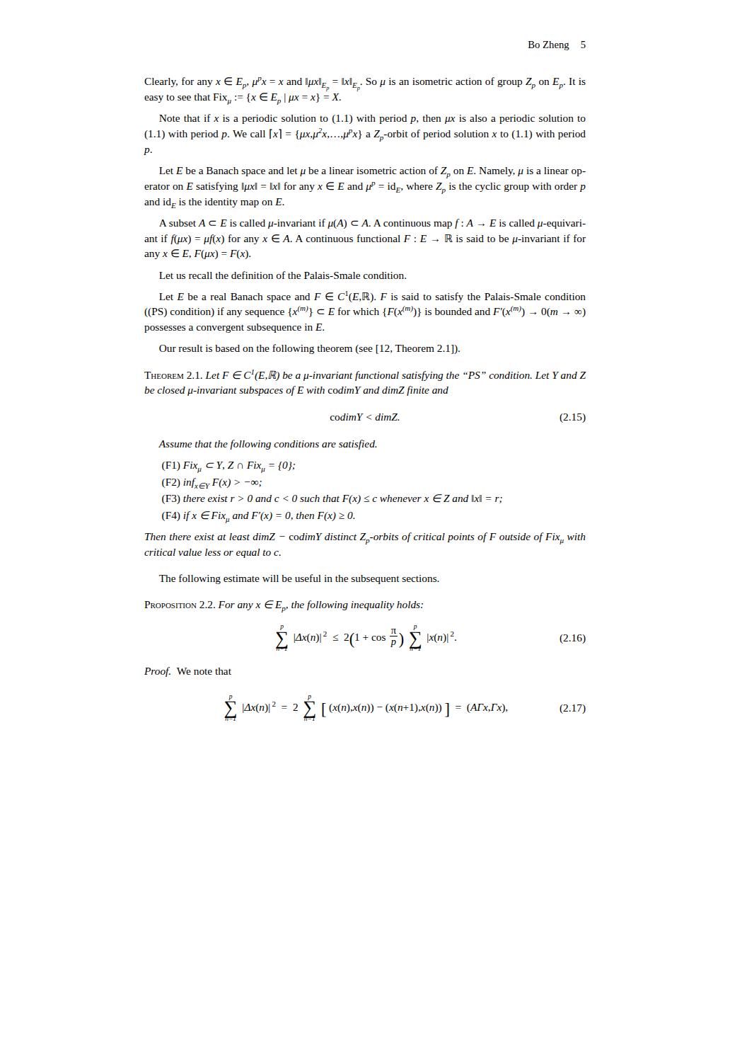Bo Zheng5
Clearly, for any x ∈ Ep, μpx = x and ‖μx‖Ep = ‖x‖Ep. So μ is an isometric action of group Zp on Ep. It is easy to see that Fixμ := {x ∈ Ep | μx = x} = X.
Note that if x is a periodic solution to (1.1) with period p, then μx is also a periodic solution to (1.1) with period p. We call ⌈x⌉ = {μx,μ2x,…,μpx} a Zp-orbit of period solution x to (1.1) with period p.
Let E be a Banach space and let μ be a linear isometric action of Zp on E. Namely, μ is a linear operator on E satisfying ‖μx‖ = ‖x‖ for any x ∈ E and μp = idE, where Zp is the cyclic group with order p and idE is the identity map on E.
A subset A ⊂ E is called μ-invariant if μ(A) ⊂ A. A continuous map f : A → E is called μ-equivariant if f(μx) = μf(x) for any x ∈ A. A continuous functional F : E → ℝ is said to be μ-invariant if for any x ∈ E, F(μx) = F(x).
Let us recall the definition of the Palais-Smale condition.
Let E be a real Banach space and F ∈ C1(E,ℝ). F is said to satisfy the Palais-Smale condition ((PS) condition) if any sequence {x(m)} ⊂ E for which {F(x(m))} is bounded and F′(x(m)) → 0(m → ∞) possesses a convergent subsequence in E.
Our result is based on the following theorem (see [12, Theorem 2.1]).
Theorem 2.1. Let F ∈ C1(E,ℝ) be a μ-invariant functional satisfying the “PS” condition. Let Y and Z be closed μ-invariant subspaces of E with codimY and dimZ finite and
codimY < dimZ. (2.15)
Assume that the following conditions are satisfied.
(F1) Fixμ ⊂ Y, Z ∩ Fixμ = {0};
(F2) infx∈Y F(x) > −∞;
(F3) there exist r > 0 and c < 0 such that F(x) ≤ c whenever x ∈ Z and ‖x‖ = r;
(F4) if x ∈ Fixμ and F′(x) = 0, then F(x) ≥ 0.
Then there exist at least dimZ − codimY distinct Zp-orbits of critical points of F outside of Fixμ with critical value less or equal to c.
The following estimate will be useful in the subsequent sections.
Proposition 2.2. For any x ∈ Ep, the following inequality holds:
p∑n=1 |Δx(n)| 2 ≤ 2(1 + cos πp) p∑n=1 |x(n)| 2. (2.16)
Proof. We note that
p∑n=1 |Δx(n)| 2 = 2 p∑n=1 [ (x(n),x(n)) − (x(n+1),x(n)) ] = (AΓx,Γx), (2.17)